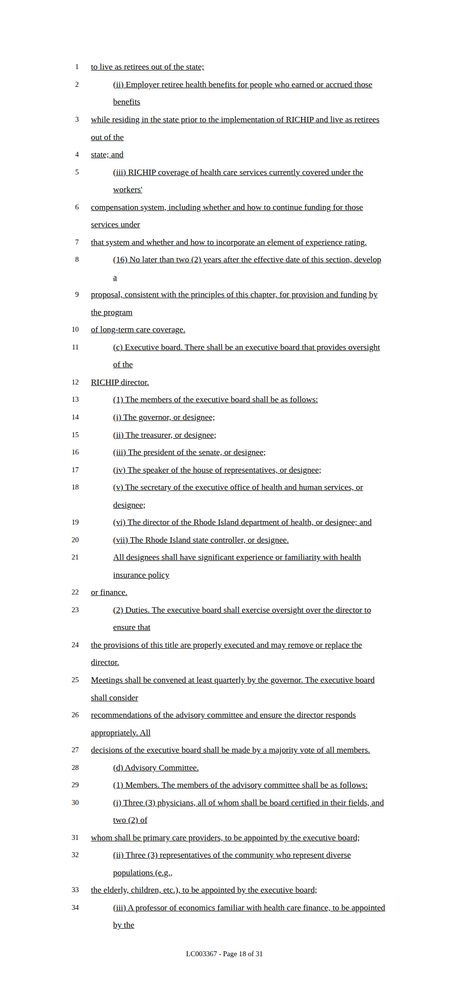to live as retirees out of the state;
(ii) Employer retiree health benefits for people who earned or accrued those benefits
while residing in the state prior to the implementation of RICHIP and live as retirees out of the
state; and
(iii) RICHIP coverage of health care services currently covered under the workers'
compensation system, including whether and how to continue funding for those services under
that system and whether and how to incorporate an element of experience rating.
(16) No later than two (2) years after the effective date of this section, develop a
proposal, consistent with the principles of this chapter, for provision and funding by the program
of long-term care coverage.
(c) Executive board. There shall be an executive board that provides oversight of the
RICHIP director.
(1) The members of the executive board shall be as follows:
(i) The governor, or designee;
(ii) The treasurer, or designee;
(iii) The president of the senate, or designee;
(iv) The speaker of the house of representatives, or designee;
(v) The secretary of the executive office of health and human services, or designee;
(vi) The director of the Rhode Island department of health, or designee; and
(vii) The Rhode Island state controller, or designee.
All designees shall have significant experience or familiarity with health insurance policy
or finance.
(2) Duties. The executive board shall exercise oversight over the director to ensure that
the provisions of this title are properly executed and may remove or replace the director.
Meetings shall be convened at least quarterly by the governor. The executive board shall consider
recommendations of the advisory committee and ensure the director responds appropriately. All
decisions of the executive board shall be made by a majority vote of all members.
(d) Advisory Committee.
(1) Members. The members of the advisory committee shall be as follows:
(i) Three (3) physicians, all of whom shall be board certified in their fields, and two (2) of
whom shall be primary care providers, to be appointed by the executive board;
(ii) Three (3) representatives of the community who represent diverse populations (e.g.,
the elderly, children, etc.), to be appointed by the executive board;
(iii) A professor of economics familiar with health care finance, to be appointed by the
LC003367 - Page 18 of 31